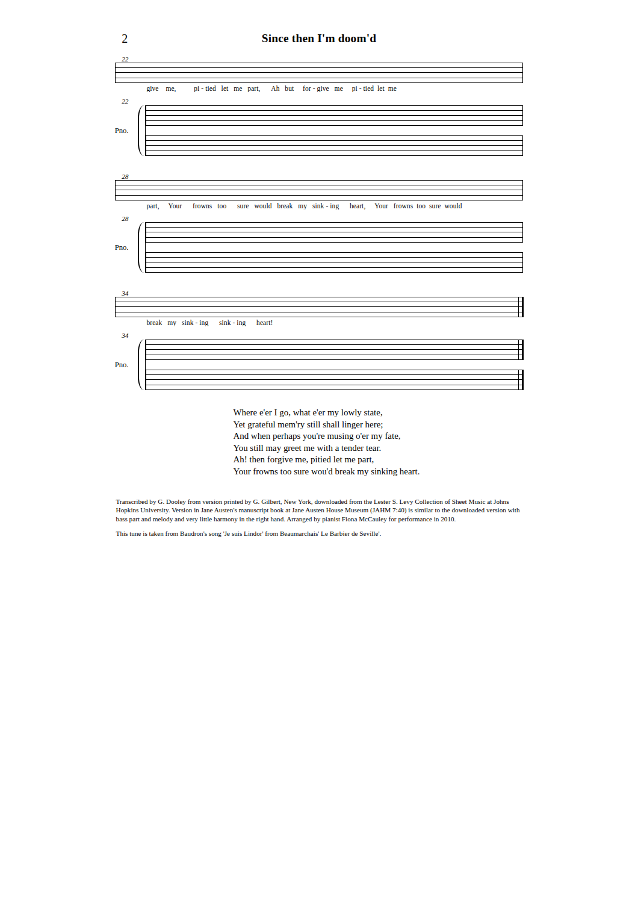2
Since then I'm doom'd
22
give me, pi - tied let me part, Ah but for - give me pi - tied let me
22
Pno.
28
part, Your frowns too sure would break my sink - ing heart, Your frowns too sure would
28
Pno.
34
break my sink - ing sink - ing heart!
34
Pno.
Where e'er I go, what e'er my lowly state,
Yet grateful mem'ry still shall linger here;
And when perhaps you're musing o'er my fate,
You still may greet me with a tender tear.
Ah! then forgive me, pitied let me part,
Your frowns too sure wou'd break my sinking heart.
Transcribed by G. Dooley from version printed by G. Gilbert, New York, downloaded from the Lester S. Levy Collection of Sheet Music at Johns Hopkins University. Version in Jane Austen's manuscript book at Jane Austen House Museum (JAHM 7:40) is similar to the downloaded version with bass part and melody and very little harmony in the right hand. Arranged by pianist Fiona McCauley for performance in 2010.
This tune is taken from Baudron's song 'Je suis Lindor' from Beaumarchais' Le Barbier de Seville'.